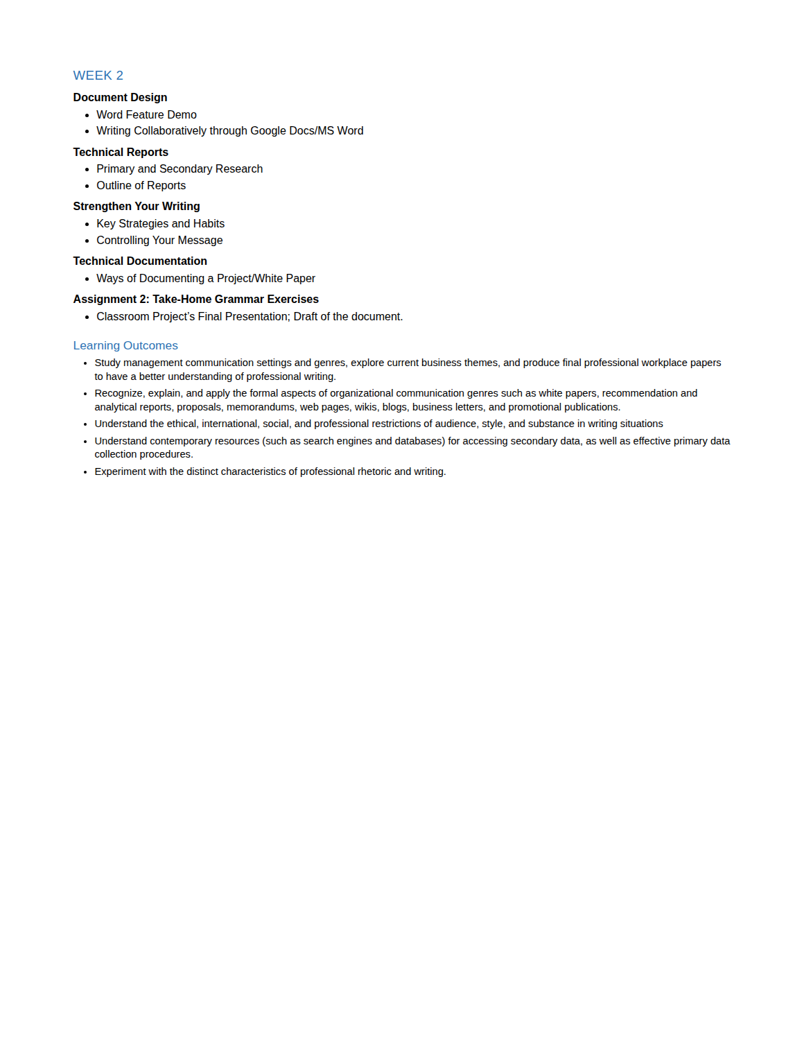WEEK 2
Document Design
Word Feature Demo
Writing Collaboratively through Google Docs/MS Word
Technical Reports
Primary and Secondary Research
Outline of Reports
Strengthen Your Writing
Key Strategies and Habits
Controlling Your Message
Technical Documentation
Ways of Documenting a Project/White Paper
Assignment 2: Take-Home Grammar Exercises
Classroom Project’s Final Presentation; Draft of the document.
Learning Outcomes
Study management communication settings and genres, explore current business themes, and produce final professional workplace papers to have a better understanding of professional writing.
Recognize, explain, and apply the formal aspects of organizational communication genres such as white papers, recommendation and analytical reports, proposals, memorandums, web pages, wikis, blogs, business letters, and promotional publications.
Understand the ethical, international, social, and professional restrictions of audience, style, and substance in writing situations
Understand contemporary resources (such as search engines and databases) for accessing secondary data, as well as effective primary data collection procedures.
Experiment with the distinct characteristics of professional rhetoric and writing.